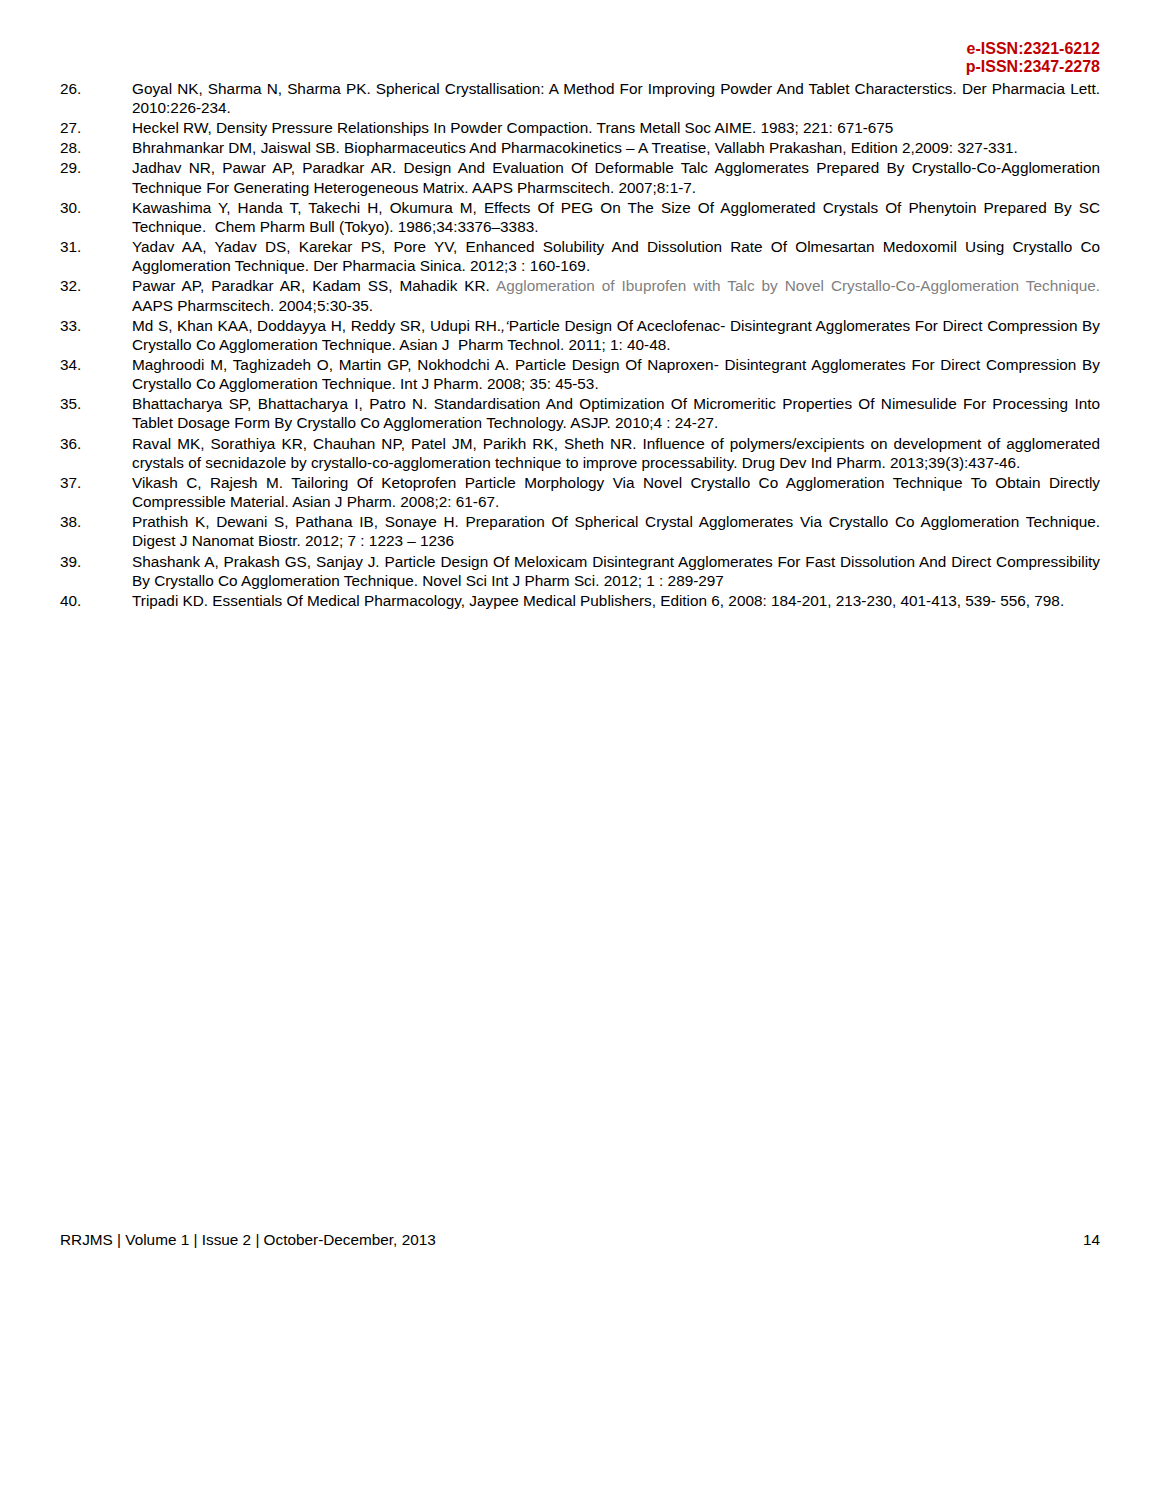e-ISSN:2321-6212
p-ISSN:2347-2278
Goyal NK, Sharma N, Sharma PK. Spherical Crystallisation: A Method For Improving Powder And Tablet Characterstics. Der Pharmacia Lett. 2010:226-234.
Heckel RW, Density Pressure Relationships In Powder Compaction. Trans Metall Soc AIME. 1983; 221: 671-675
Bhrahmankar DM, Jaiswal SB. Biopharmaceutics And Pharmacokinetics – A Treatise, Vallabh Prakashan, Edition 2,2009: 327-331.
Jadhav NR, Pawar AP, Paradkar AR. Design And Evaluation Of Deformable Talc Agglomerates Prepared By Crystallo-Co-Agglomeration Technique For Generating Heterogeneous Matrix. AAPS Pharmscitech. 2007;8:1-7.
Kawashima Y, Handa T, Takechi H, Okumura M, Effects Of PEG On The Size Of Agglomerated Crystals Of Phenytoin Prepared By SC Technique. Chem Pharm Bull (Tokyo). 1986;34:3376–3383.
Yadav AA, Yadav DS, Karekar PS, Pore YV, Enhanced Solubility And Dissolution Rate Of Olmesartan Medoxomil Using Crystallo Co Agglomeration Technique. Der Pharmacia Sinica. 2012;3 : 160-169.
Pawar AP, Paradkar AR, Kadam SS, Mahadik KR. Agglomeration of Ibuprofen with Talc by Novel Crystallo-Co-Agglomeration Technique. AAPS Pharmscitech. 2004;5:30-35.
Md S, Khan KAA, Doddayya H, Reddy SR, Udupi RH.,‘Particle Design Of Aceclofenac- Disintegrant Agglomerates For Direct Compression By Crystallo Co Agglomeration Technique. Asian J Pharm Technol. 2011; 1: 40-48.
Maghroodi M, Taghizadeh O, Martin GP, Nokhodchi A. Particle Design Of Naproxen- Disintegrant Agglomerates For Direct Compression By Crystallo Co Agglomeration Technique. Int J Pharm. 2008; 35: 45-53.
Bhattacharya SP, Bhattacharya I, Patro N. Standardisation And Optimization Of Micromeritic Properties Of Nimesulide For Processing Into Tablet Dosage Form By Crystallo Co Agglomeration Technology. ASJP. 2010;4 : 24-27.
Raval MK, Sorathiya KR, Chauhan NP, Patel JM, Parikh RK, Sheth NR. Influence of polymers/excipients on development of agglomerated crystals of secnidazole by crystallo-co-agglomeration technique to improve processability. Drug Dev Ind Pharm. 2013;39(3):437-46.
Vikash C, Rajesh M. Tailoring Of Ketoprofen Particle Morphology Via Novel Crystallo Co Agglomeration Technique To Obtain Directly Compressible Material. Asian J Pharm. 2008;2: 61-67.
Prathish K, Dewani S, Pathana IB, Sonaye H. Preparation Of Spherical Crystal Agglomerates Via Crystallo Co Agglomeration Technique. Digest J Nanomat Biostr. 2012; 7 : 1223 – 1236
Shashank A, Prakash GS, Sanjay J. Particle Design Of Meloxicam Disintegrant Agglomerates For Fast Dissolution And Direct Compressibility By Crystallo Co Agglomeration Technique. Novel Sci Int J Pharm Sci. 2012; 1 : 289-297
Tripadi KD. Essentials Of Medical Pharmacology, Jaypee Medical Publishers, Edition 6, 2008: 184-201, 213-230, 401-413, 539- 556, 798.
RRJMS | Volume 1 | Issue 2 | October-December, 2013 14